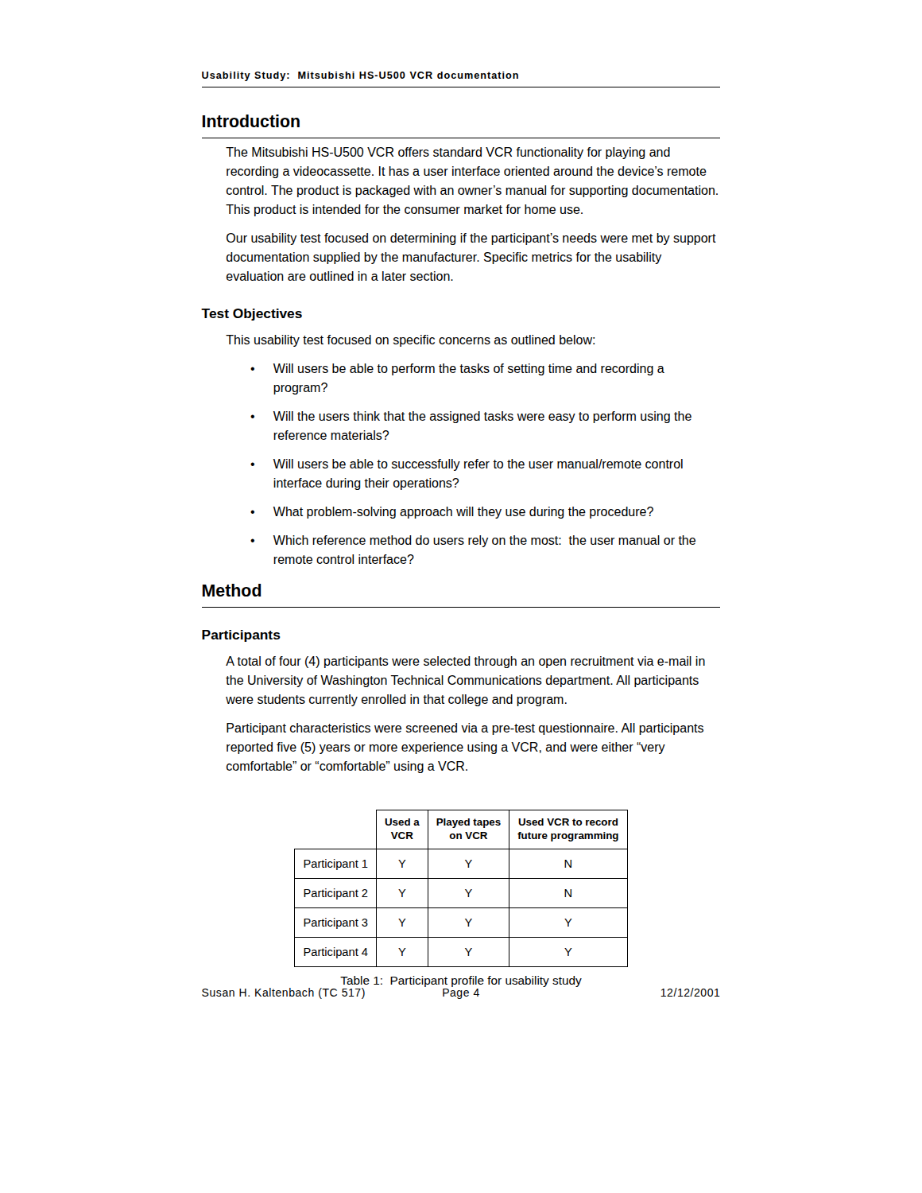Usability Study: Mitsubishi HS-U500 VCR documentation
Introduction
The Mitsubishi HS-U500 VCR offers standard VCR functionality for playing and recording a videocassette. It has a user interface oriented around the device’s remote control. The product is packaged with an owner’s manual for supporting documentation. This product is intended for the consumer market for home use.
Our usability test focused on determining if the participant’s needs were met by support documentation supplied by the manufacturer. Specific metrics for the usability evaluation are outlined in a later section.
Test Objectives
This usability test focused on specific concerns as outlined below:
Will users be able to perform the tasks of setting time and recording a program?
Will the users think that the assigned tasks were easy to perform using the reference materials?
Will users be able to successfully refer to the user manual/remote control interface during their operations?
What problem-solving approach will they use during the procedure?
Which reference method do users rely on the most: the user manual or the remote control interface?
Method
Participants
A total of four (4) participants were selected through an open recruitment via e-mail in the University of Washington Technical Communications department. All participants were students currently enrolled in that college and program.
Participant characteristics were screened via a pre-test questionnaire. All participants reported five (5) years or more experience using a VCR, and were either “very comfortable” or “comfortable” using a VCR.
| | Used a VCR | Played tapes on VCR | Used VCR to record future programming |
| --- | --- | --- | --- |
| Participant 1 | Y | Y | N |
| Participant 2 | Y | Y | N |
| Participant 3 | Y | Y | Y |
| Participant 4 | Y | Y | Y |
Table 1: Participant profile for usability study
Susan H. Kaltenbach (TC 517)
Page 4
12/12/2001